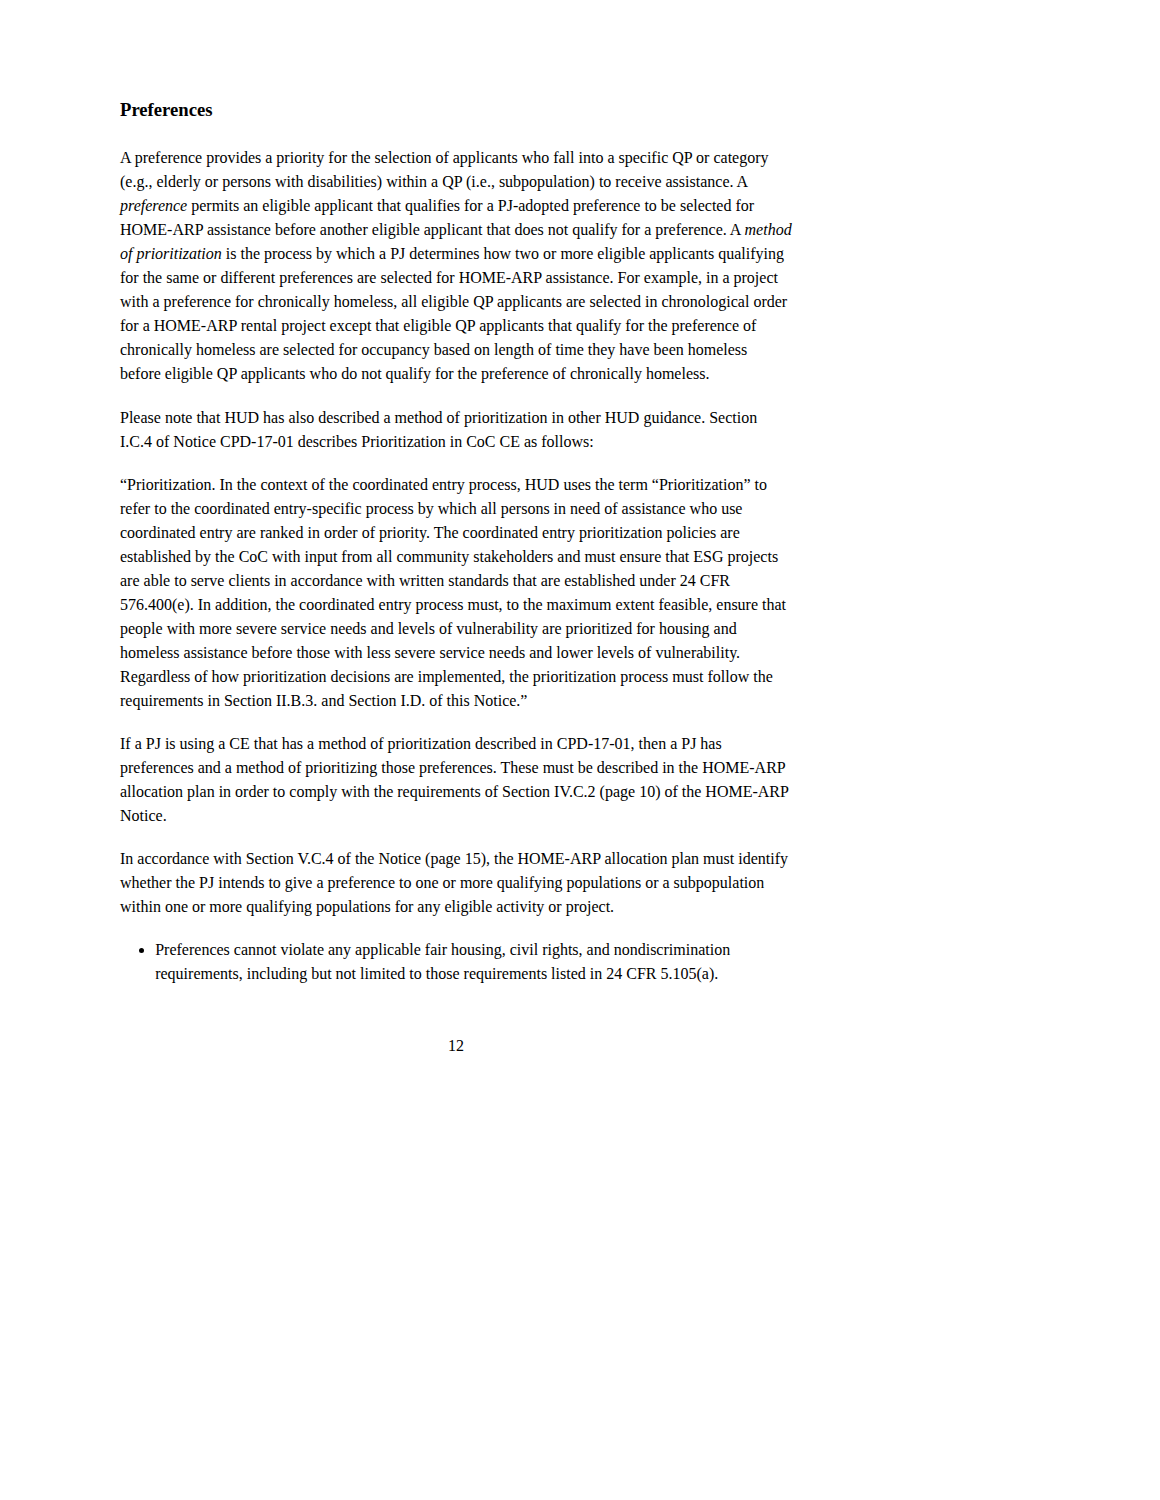Preferences
A preference provides a priority for the selection of applicants who fall into a specific QP or category (e.g., elderly or persons with disabilities) within a QP (i.e., subpopulation) to receive assistance. A preference permits an eligible applicant that qualifies for a PJ-adopted preference to be selected for HOME-ARP assistance before another eligible applicant that does not qualify for a preference. A method of prioritization is the process by which a PJ determines how two or more eligible applicants qualifying for the same or different preferences are selected for HOME-ARP assistance. For example, in a project with a preference for chronically homeless, all eligible QP applicants are selected in chronological order for a HOME-ARP rental project except that eligible QP applicants that qualify for the preference of chronically homeless are selected for occupancy based on length of time they have been homeless before eligible QP applicants who do not qualify for the preference of chronically homeless.
Please note that HUD has also described a method of prioritization in other HUD guidance. Section I.C.4 of Notice CPD-17-01 describes Prioritization in CoC CE as follows:
“Prioritization. In the context of the coordinated entry process, HUD uses the term “Prioritization” to refer to the coordinated entry-specific process by which all persons in need of assistance who use coordinated entry are ranked in order of priority. The coordinated entry prioritization policies are established by the CoC with input from all community stakeholders and must ensure that ESG projects are able to serve clients in accordance with written standards that are established under 24 CFR 576.400(e). In addition, the coordinated entry process must, to the maximum extent feasible, ensure that people with more severe service needs and levels of vulnerability are prioritized for housing and homeless assistance before those with less severe service needs and lower levels of vulnerability. Regardless of how prioritization decisions are implemented, the prioritization process must follow the requirements in Section II.B.3. and Section I.D. of this Notice.”
If a PJ is using a CE that has a method of prioritization described in CPD-17-01, then a PJ has preferences and a method of prioritizing those preferences. These must be described in the HOME-ARP allocation plan in order to comply with the requirements of Section IV.C.2 (page 10) of the HOME-ARP Notice.
In accordance with Section V.C.4 of the Notice (page 15), the HOME-ARP allocation plan must identify whether the PJ intends to give a preference to one or more qualifying populations or a subpopulation within one or more qualifying populations for any eligible activity or project.
Preferences cannot violate any applicable fair housing, civil rights, and nondiscrimination requirements, including but not limited to those requirements listed in 24 CFR 5.105(a).
12